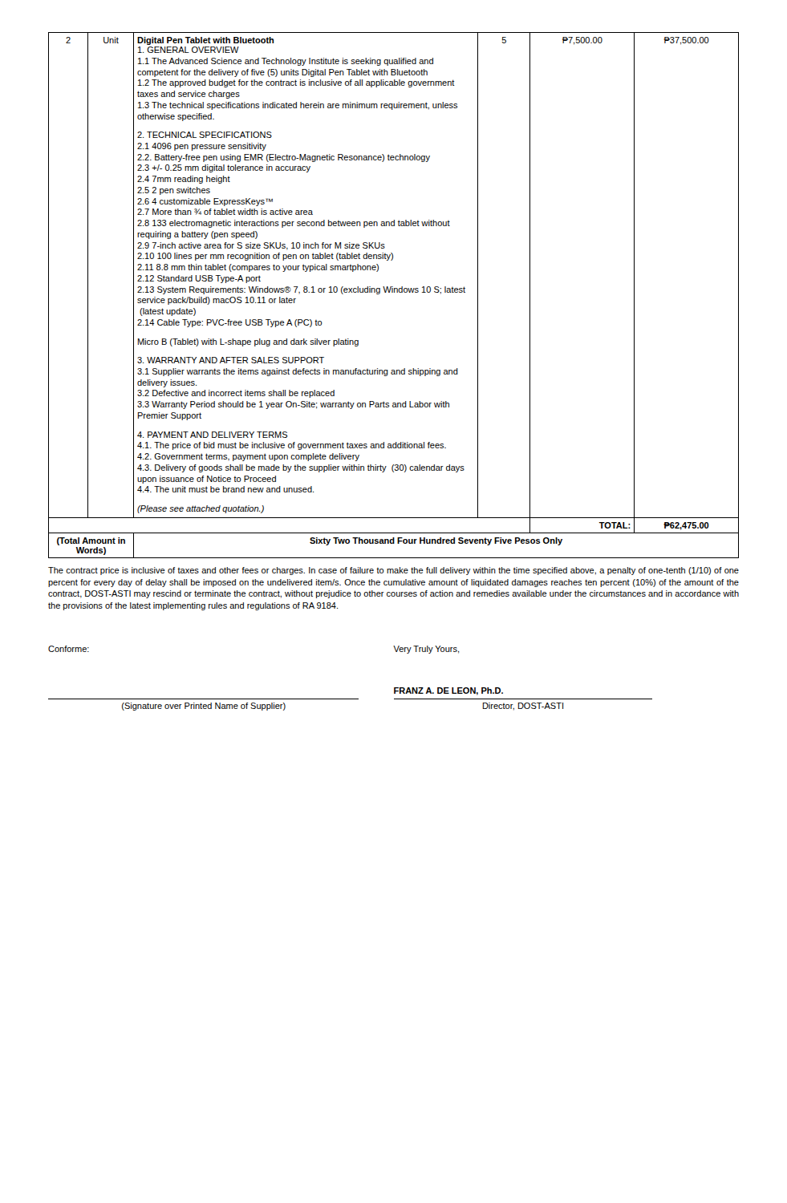| 2 | Unit | Digital Pen Tablet with Bluetooth 1. GENERAL OVERVIEW 1.1 The Advanced Science and Technology Institute is seeking qualified and competent for the delivery of five (5) units Digital Pen Tablet with Bluetooth 1.2 The approved budget for the contract is inclusive of all applicable government taxes and service charges 1.3 The technical specifications indicated herein are minimum requirement, unless otherwise specified. 2. TECHNICAL SPECIFICATIONS 2.1 4096 pen pressure sensitivity 2.2. Battery-free pen using EMR (Electro-Magnetic Resonance) technology 2.3 +/- 0.25 mm digital tolerance in accuracy 2.4 7mm reading height 2.5 2 pen switches 2.6 4 customizable ExpressKeys™ 2.7 More than ¾ of tablet width is active area 2.8 133 electromagnetic interactions per second between pen and tablet without requiring a battery (pen speed) 2.9 7-inch active area for S size SKUs, 10 inch for M size SKUs 2.10 100 lines per mm recognition of pen on tablet (tablet density) 2.11 8.8 mm thin tablet (compares to your typical smartphone) 2.12 Standard USB Type-A port 2.13 System Requirements: Windows® 7, 8.1 or 10 (excluding Windows 10 S; latest service pack/build) macOS 10.11 or later (latest update) 2.14 Cable Type: PVC-free USB Type A (PC) to Micro B (Tablet) with L-shape plug and dark silver plating 3. WARRANTY AND AFTER SALES SUPPORT 3.1 Supplier warrants the items against defects in manufacturing and shipping and delivery issues. 3.2 Defective and incorrect items shall be replaced 3.3 Warranty Period should be 1 year On-Site; warranty on Parts and Labor with Premier Support 4. PAYMENT AND DELIVERY TERMS 4.1. The price of bid must be inclusive of government taxes and additional fees. 4.2. Government terms, payment upon complete delivery 4.3. Delivery of goods shall be made by the supplier within thirty (30) calendar days upon issuance of Notice to Proceed 4.4. The unit must be brand new and unused. (Please see attached quotation.) | 5 | ₱7,500.00 | ₱37,500.00 |
| | | | | TOTAL: | ₱62,475.00 |
| (Total Amount in Words) | Sixty Two Thousand Four Hundred Seventy Five Pesos Only |
The contract price is inclusive of taxes and other fees or charges. In case of failure to make the full delivery within the time specified above, a penalty of one-tenth (1/10) of one percent for every day of delay shall be imposed on the undelivered item/s. Once the cumulative amount of liquidated damages reaches ten percent (10%) of the amount of the contract, DOST-ASTI may rescind or terminate the contract, without prejudice to other courses of action and remedies available under the circumstances and in accordance with the provisions of the latest implementing rules and regulations of RA 9184.
| Conforme: | Very Truly Yours, |
| (Signature over Printed Name of Supplier) | FRANZ A. DE LEON, Ph.D. Director, DOST-ASTI |